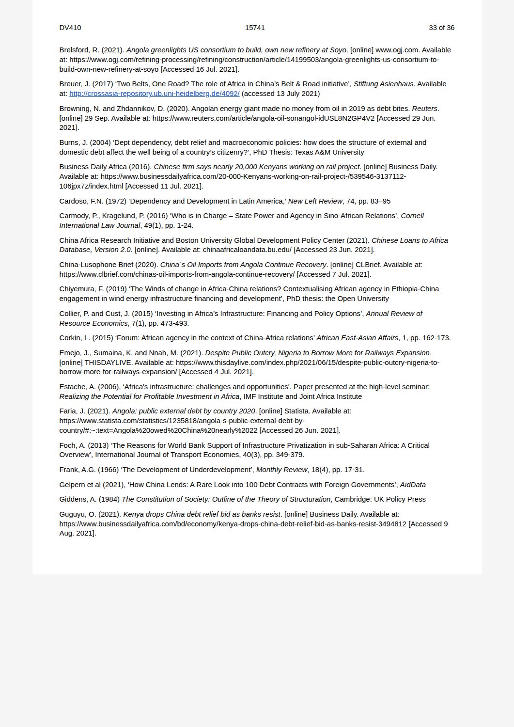DV410
15741
33 of 36
Brelsford, R. (2021). Angola greenlights US consortium to build, own new refinery at Soyo. [online] www.ogj.com. Available at: https://www.ogj.com/refining-processing/refining/construction/article/14199503/angola-greenlights-us-consortium-to-build-own-new-refinery-at-soyo [Accessed 16 Jul. 2021].
Breuer, J. (2017) ‘Two Belts, One Road? The role of Africa in China’s Belt & Road initiative’, Stiftung Asienhaus. Available at: http://crossasia-repository.ub.uni-heidelberg.de/4092/ (accessed 13 July 2021)
Browning, N. and Zhdannikov, D. (2020). Angolan energy giant made no money from oil in 2019 as debt bites. Reuters. [online] 29 Sep. Available at: https://www.reuters.com/article/angola-oil-sonangol-idUSL8N2GP4V2 [Accessed 29 Jun. 2021].
Burns, J. (2004) ‘Dept dependency, debt relief and macroeconomic policies: how does the structure of external and domestic debt affect the well being of a country’s citizenry?’, PhD Thesis: Texas A&M University
Business Daily Africa (2016). Chinese firm says nearly 20,000 Kenyans working on rail project. [online] Business Daily. Available at: https://www.businessdailyafrica.com/20-000-Kenyans-working-on-rail-project-/539546-3137112-106jpx7z/index.html [Accessed 11 Jul. 2021].
Cardoso, F.N. (1972) ‘Dependency and Development in Latin America,’ New Left Review, 74, pp. 83–95
Carmody, P., Kragelund, P. (2016) ‘Who is in Charge – State Power and Agency in Sino-African Relations’, Cornell International Law Journal, 49(1), pp. 1-24.
China Africa Research Initiative and Boston University Global Development Policy Center (2021). Chinese Loans to Africa Database, Version 2.0. [online]. Available at: chinaafricaloandata.bu.edu/ [Accessed 23 Jun. 2021].
China-Lusophone Brief (2020). China´s Oil Imports from Angola Continue Recovery. [online] CLBrief. Available at: https://www.clbrief.com/chinas-oil-imports-from-angola-continue-recovery/ [Accessed 7 Jul. 2021].
Chiyemura, F. (2019) ‘The Winds of change in Africa-China relations? Contextualising African agency in Ethiopia-China engagement in wind energy infrastructure financing and development’, PhD thesis: the Open University
Collier, P. and Cust, J. (2015) ‘Investing in Africa’s Infrastructure: Financing and Policy Options’, Annual Review of Resource Economics, 7(1), pp. 473-493.
Corkin, L. (2015) ‘Forum: African agency in the context of China-Africa relations’ African East-Asian Affairs, 1, pp. 162-173.
Emejo, J., Sumaina, K. and Nnah, M. (2021). Despite Public Outcry, Nigeria to Borrow More for Railways Expansion. [online] THISDAYLIVE. Available at: https://www.thisdaylive.com/index.php/2021/06/15/despite-public-outcry-nigeria-to-borrow-more-for-railways-expansion/ [Accessed 4 Jul. 2021].
Estache, A. (2006), ‘Africa's infrastructure: challenges and opportunities'. Paper presented at the high-level seminar: Realizing the Potential for Profitable Investment in Africa, IMF Institute and Joint Africa Institute
Faria, J. (2021). Angola: public external debt by country 2020. [online] Statista. Available at: https://www.statista.com/statistics/1235818/angola-s-public-external-debt-by-country/#:~:text=Angola%20owed%20China%20nearly%2022 [Accessed 26 Jun. 2021].
Foch, A. (2013) ‘The Reasons for World Bank Support of Infrastructure Privatization in sub-Saharan Africa: A Critical Overview’, International Journal of Transport Economies, 40(3), pp. 349-379.
Frank, A.G. (1966) ‘The Development of Underdevelopment’, Monthly Review, 18(4), pp. 17-31.
Gelpern et al (2021), ‘How China Lends: A Rare Look into 100 Debt Contracts with Foreign Governments’, AidData
Giddens, A. (1984) The Constitution of Society: Outline of the Theory of Structuration, Cambridge: UK Policy Press
Guguyu, O. (2021). Kenya drops China debt relief bid as banks resist. [online] Business Daily. Available at: https://www.businessdailyafrica.com/bd/economy/kenya-drops-china-debt-relief-bid-as-banks-resist-3494812 [Accessed 9 Aug. 2021].